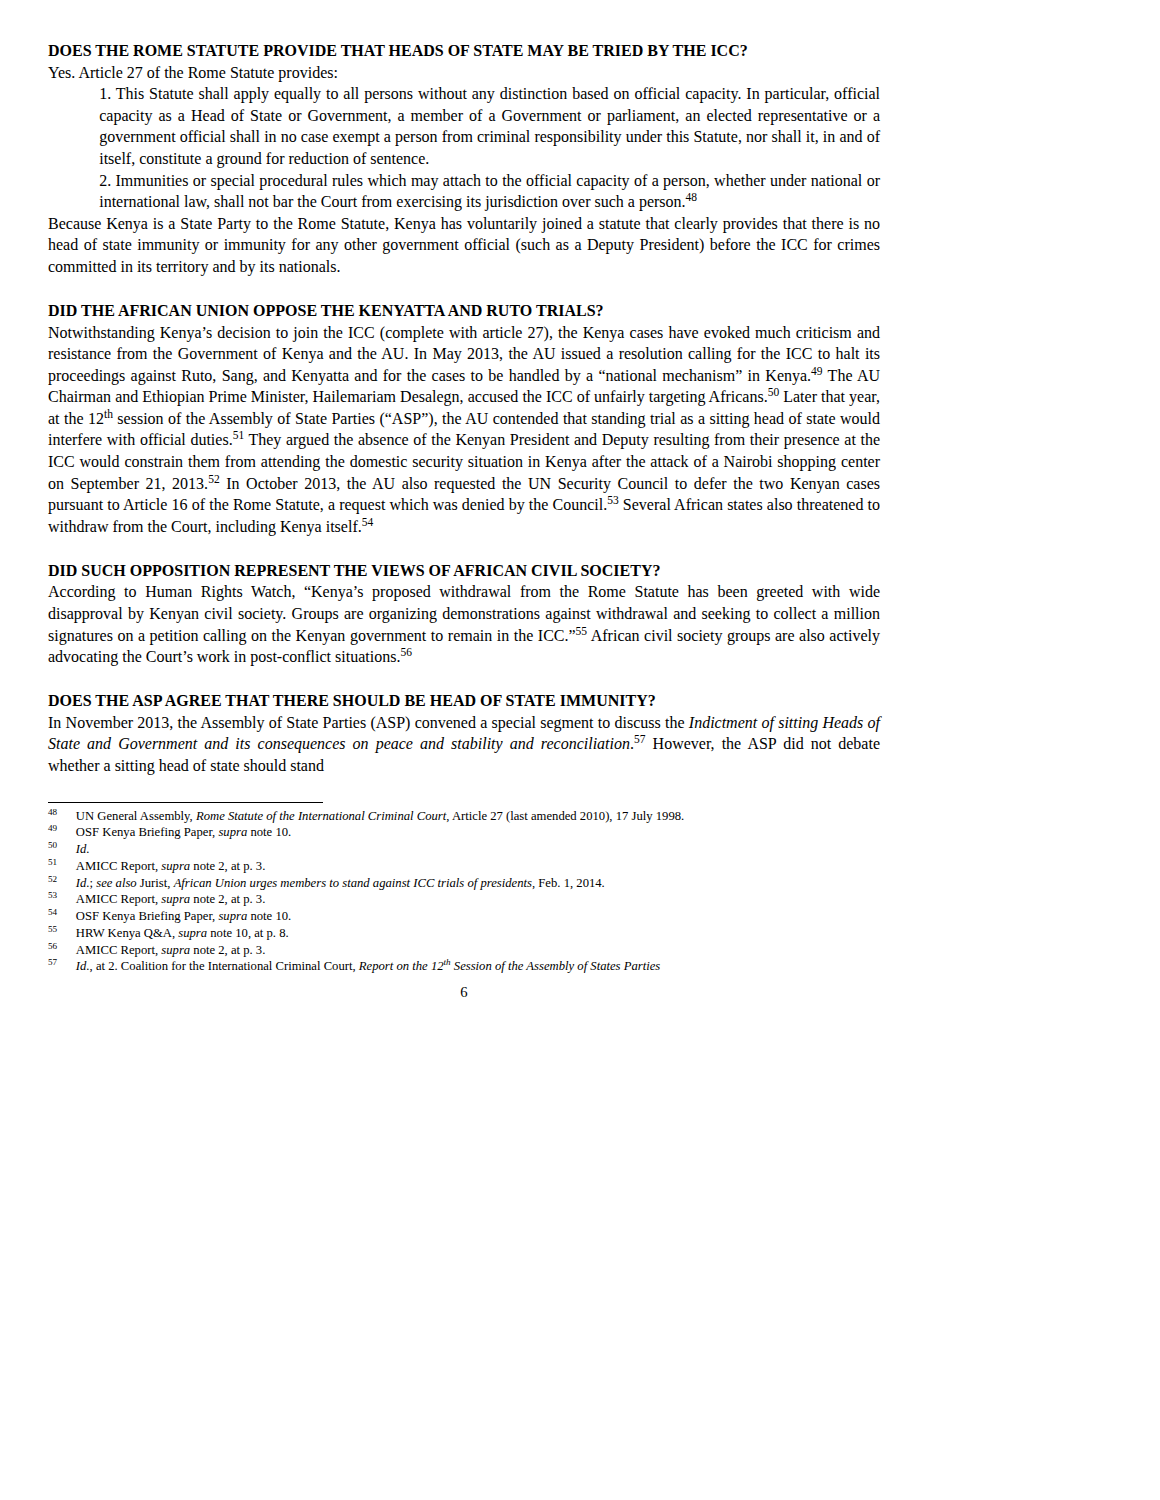Does the Rome Statute provide that heads of state may be tried by the ICC?
Yes. Article 27 of the Rome Statute provides:
1. This Statute shall apply equally to all persons without any distinction based on official capacity. In particular, official capacity as a Head of State or Government, a member of a Government or parliament, an elected representative or a government official shall in no case exempt a person from criminal responsibility under this Statute, nor shall it, in and of itself, constitute a ground for reduction of sentence.
2. Immunities or special procedural rules which may attach to the official capacity of a person, whether under national or international law, shall not bar the Court from exercising its jurisdiction over such a person.48
Because Kenya is a State Party to the Rome Statute, Kenya has voluntarily joined a statute that clearly provides that there is no head of state immunity or immunity for any other government official (such as a Deputy President) before the ICC for crimes committed in its territory and by its nationals.
Did the African Union oppose the Kenyatta and Ruto trials?
Notwithstanding Kenya’s decision to join the ICC (complete with article 27), the Kenya cases have evoked much criticism and resistance from the Government of Kenya and the AU. In May 2013, the AU issued a resolution calling for the ICC to halt its proceedings against Ruto, Sang, and Kenyatta and for the cases to be handled by a “national mechanism” in Kenya.49 The AU Chairman and Ethiopian Prime Minister, Hailemariam Desalegn, accused the ICC of unfairly targeting Africans.50 Later that year, at the 12th session of the Assembly of State Parties (“ASP”), the AU contended that standing trial as a sitting head of state would interfere with official duties.51 They argued the absence of the Kenyan President and Deputy resulting from their presence at the ICC would constrain them from attending the domestic security situation in Kenya after the attack of a Nairobi shopping center on September 21, 2013.52 In October 2013, the AU also requested the UN Security Council to defer the two Kenyan cases pursuant to Article 16 of the Rome Statute, a request which was denied by the Council.53 Several African states also threatened to withdraw from the Court, including Kenya itself.54
Did such opposition represent the views of African civil society?
According to Human Rights Watch, “Kenya’s proposed withdrawal from the Rome Statute has been greeted with wide disapproval by Kenyan civil society. Groups are organizing demonstrations against withdrawal and seeking to collect a million signatures on a petition calling on the Kenyan government to remain in the ICC.”55 African civil society groups are also actively advocating the Court’s work in post-conflict situations.56
Does the ASP agree that there should be head of state immunity?
In November 2013, the Assembly of State Parties (ASP) convened a special segment to discuss the Indictment of sitting Heads of State and Government and its consequences on peace and stability and reconciliation.57 However, the ASP did not debate whether a sitting head of state should stand
48 UN General Assembly, Rome Statute of the International Criminal Court, Article 27 (last amended 2010), 17 July 1998.
49 OSF Kenya Briefing Paper, supra note 10.
50 Id.
51 AMICC Report, supra note 2, at p. 3.
52 Id.; see also Jurist, African Union urges members to stand against ICC trials of presidents, Feb. 1, 2014.
53 AMICC Report, supra note 2, at p. 3.
54 OSF Kenya Briefing Paper, supra note 10.
55 HRW Kenya Q&A, supra note 10, at p. 8.
56 AMICC Report, supra note 2, at p. 3.
57 Id., at 2. Coalition for the International Criminal Court, Report on the 12th Session of the Assembly of States Parties
6